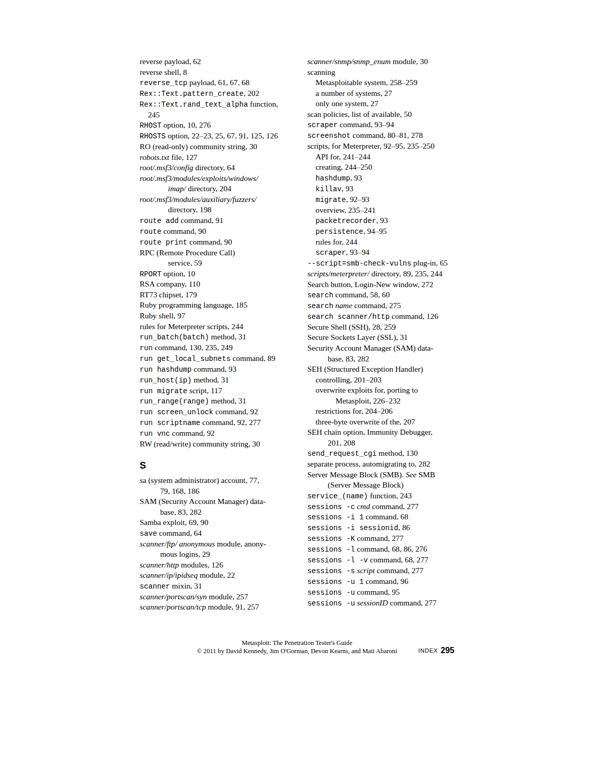reverse payload, 62
reverse shell, 8
reverse_tcp payload, 61, 67, 68
Rex::Text.pattern_create, 202
Rex::Text.rand_text_alpha function, 245
RHOST option, 10, 276
RHOSTS option, 22–23, 25, 67, 91, 125, 126
RO (read-only) community string, 30
robots.txt file, 127
root/.msf3/config directory, 64
root/.msf3/modules/exploits/windows/
imap/ directory, 204
root/.msf3/modules/auxiliary/fuzzers/
directory, 198
route add command, 91
route command, 90
route print command, 90
RPC (Remote Procedure Call)
service, 59
RPORT option, 10
RSA company, 110
RT73 chipset, 179
Ruby programming language, 185
Ruby shell, 97
rules for Meterpreter scripts, 244
run_batch(batch) method, 31
run command, 130, 235, 249
run get_local_subnets command, 89
run hashdump command, 93
run_host(ip) method, 31
run migrate script, 117
run_range(range) method, 31
run screen_unlock command, 92
run scriptname command, 92, 277
run vnc command, 92
RW (read/write) community string, 30
S
sa (system administrator) account, 77,
79, 168, 186
SAM (Security Account Manager) data-
base, 83, 282
Samba exploit, 69, 90
save command, 64
scanner/ftp/ anonymous module, anony-
mous logins, 29
scanner/http modules, 126
scanner/ip/ipidseq module, 22
scanner mixin, 31
scanner/portscan/syn module, 257
scanner/portscan/tcp module, 91, 257
scanner/snmp/snmp_enum module, 30
scanning
Metasploitable system, 258–259
a number of systems, 27
only one system, 27
scan policies, list of available, 50
scraper command, 93–94
screenshot command, 80–81, 278
scripts, for Meterpreter, 92–95, 235–250
API for, 241–244
creating, 244–250
hashdump, 93
killav, 93
migrate, 92–93
overview, 235–241
packetrecorder, 93
persistence, 94–95
rules for, 244
scraper, 93–94
--script=smb-check-vulns plug-in, 65
scripts/meterpreter/ directory, 89, 235, 244
Search button, Login-New window, 272
search command, 58, 60
search name command, 275
search scanner/http command, 126
Secure Shell (SSH), 28, 259
Secure Sockets Layer (SSL), 31
Security Account Manager (SAM) data-
base, 83, 282
SEH (Structured Exception Handler)
controlling, 201–203
overwrite exploits for, porting to
Metasploit, 226–232
restrictions for, 204–206
three-byte overwrite of the, 207
SEH chain option, Immunity Debugger,
201, 208
send_request_cgi method, 130
separate process, automigrating to, 282
Server Message Block (SMB). See SMB
(Server Message Block)
service_(name) function, 243
sessions -c cmd command, 277
sessions -i 1 command, 68
sessions -i sessionid, 86
sessions -K command, 277
sessions -l command, 68, 86, 276
sessions -l -v command, 68, 277
sessions -s script command, 277
sessions -u 1 command, 96
sessions -u command, 95
sessions -u sessionID command, 277
Metasploit: The Penetration Tester's Guide © 2011 by David Kennedy, Jim O'Gorman, Devon Kearns, and Mati Aharoni
INDEX295